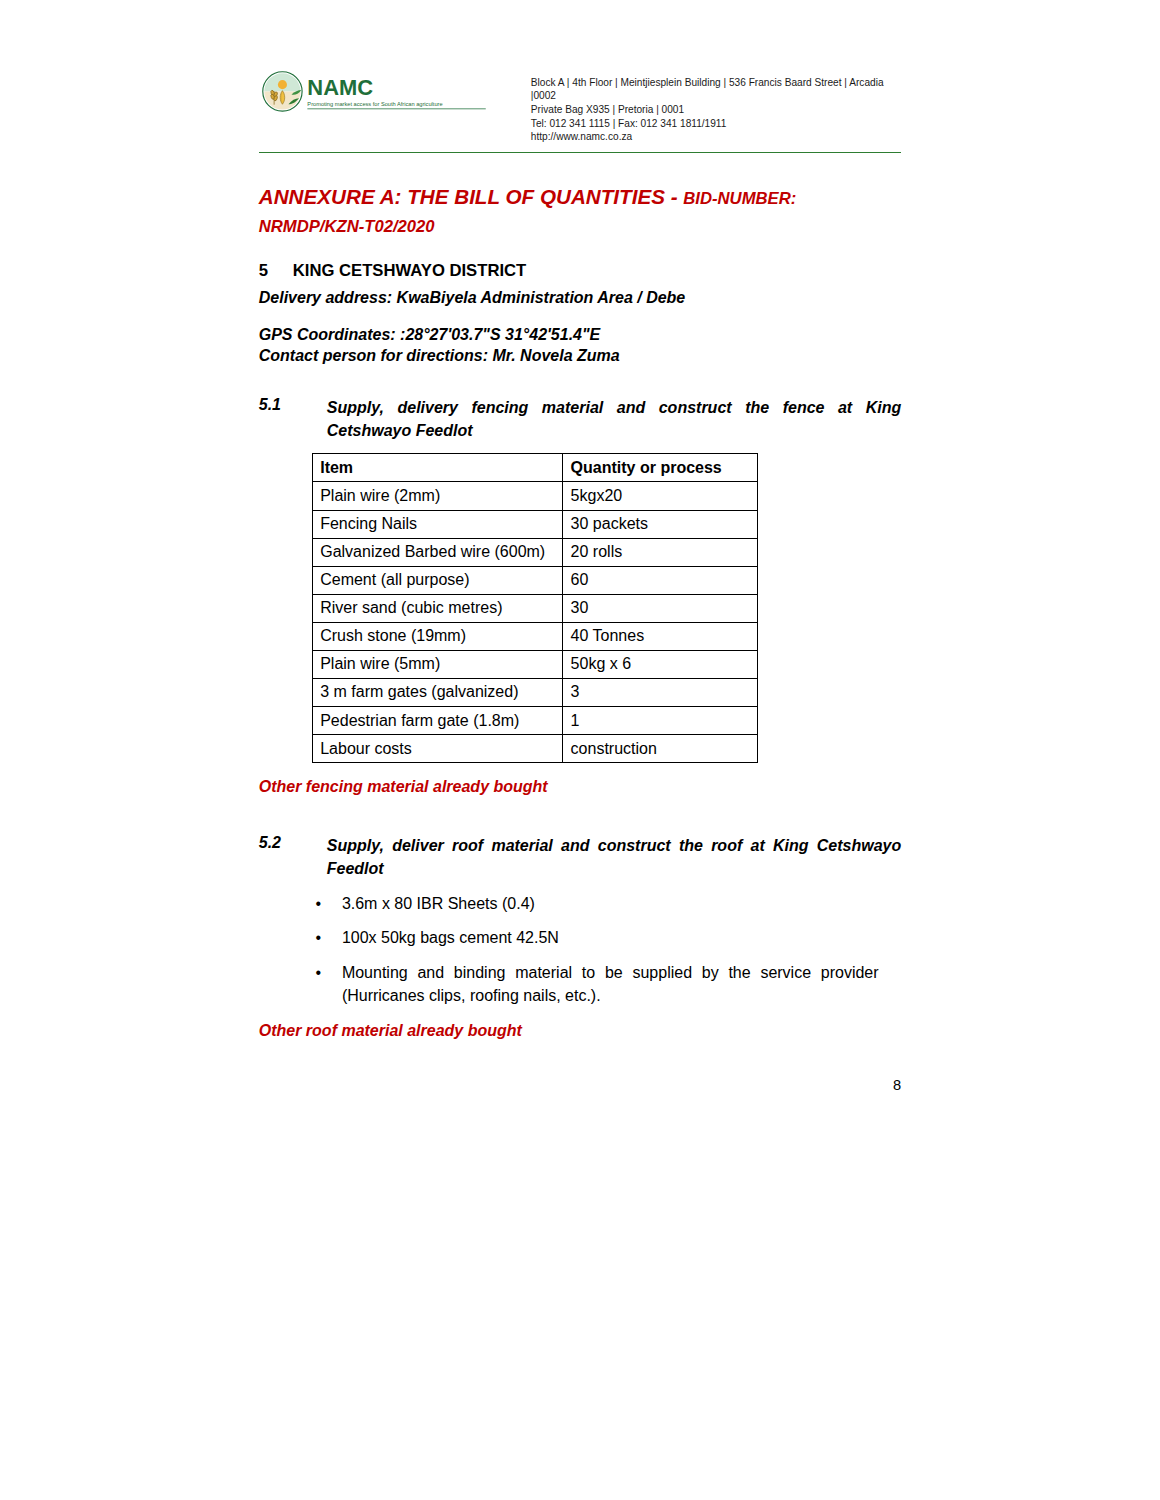NAMC Promoting market access for South African agriculture
Block A | 4th Floor | Meintjiesplein Building | 536 Francis Baard Street | Arcadia |0002
Private Bag X935 | Pretoria | 0001
Tel: 012 341 1115 | Fax: 012 341 1811/1911
http://www.namc.co.za
ANNEXURE A: THE BILL OF QUANTITIES - BID-NUMBER: NRMDP/KZN-T02/2020
5 KING CETSHWAYO DISTRICT
Delivery address: KwaBiyela Administration Area / Debe
GPS Coordinates: :28°27'03.7"S 31°42'51.4"E
Contact person for directions: Mr. Novela Zuma
5.1
Supply, delivery fencing material and construct the fence at King Cetshwayo Feedlot
| Item | Quantity or process |
| --- | --- |
| Plain wire (2mm) | 5kgx20 |
| Fencing Nails | 30 packets |
| Galvanized Barbed wire (600m) | 20 rolls |
| Cement (all purpose) | 60 |
| River sand (cubic metres) | 30 |
| Crush stone (19mm) | 40 Tonnes |
| Plain wire (5mm) | 50kg x 6 |
| 3 m farm gates (galvanized) | 3 |
| Pedestrian farm gate (1.8m) | 1 |
| Labour costs | construction |
Other fencing material already bought
5.2
Supply, deliver roof material and construct the roof at King Cetshwayo Feedlot
3.6m x 80 IBR Sheets (0.4)
100x 50kg bags cement 42.5N
Mounting and binding material to be supplied by the service provider (Hurricanes clips, roofing nails, etc.).
Other roof material already bought
8